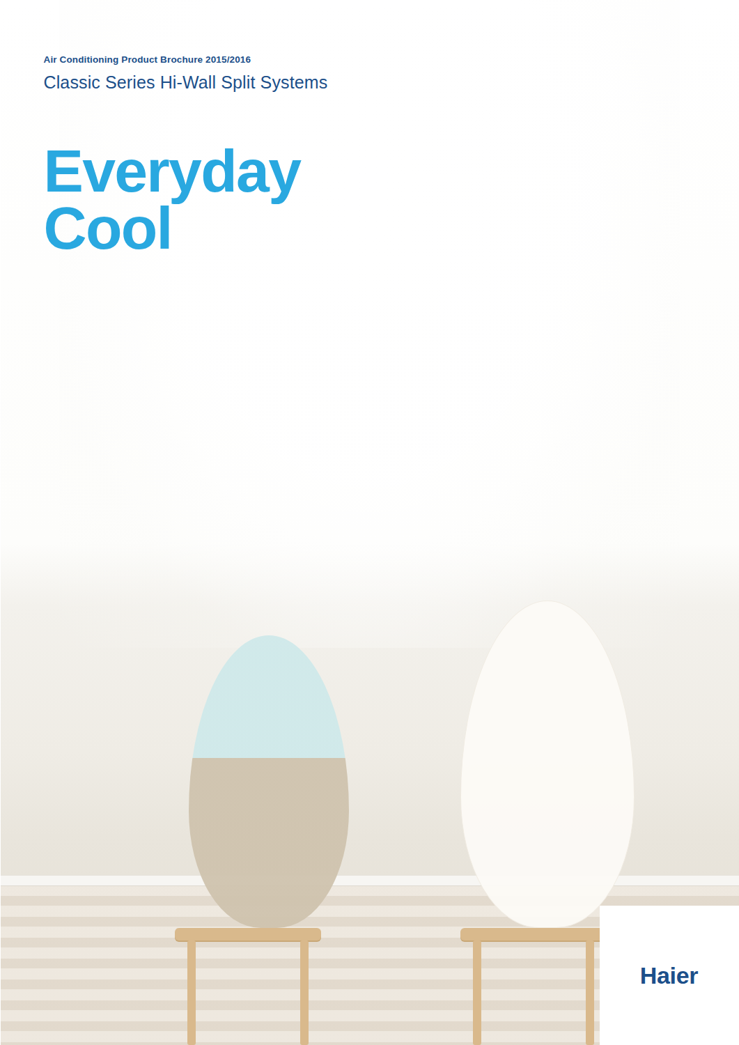Air Conditioning Product Brochure 2015/2016
Classic Series Hi-Wall Split Systems
Everyday Cool
Haier